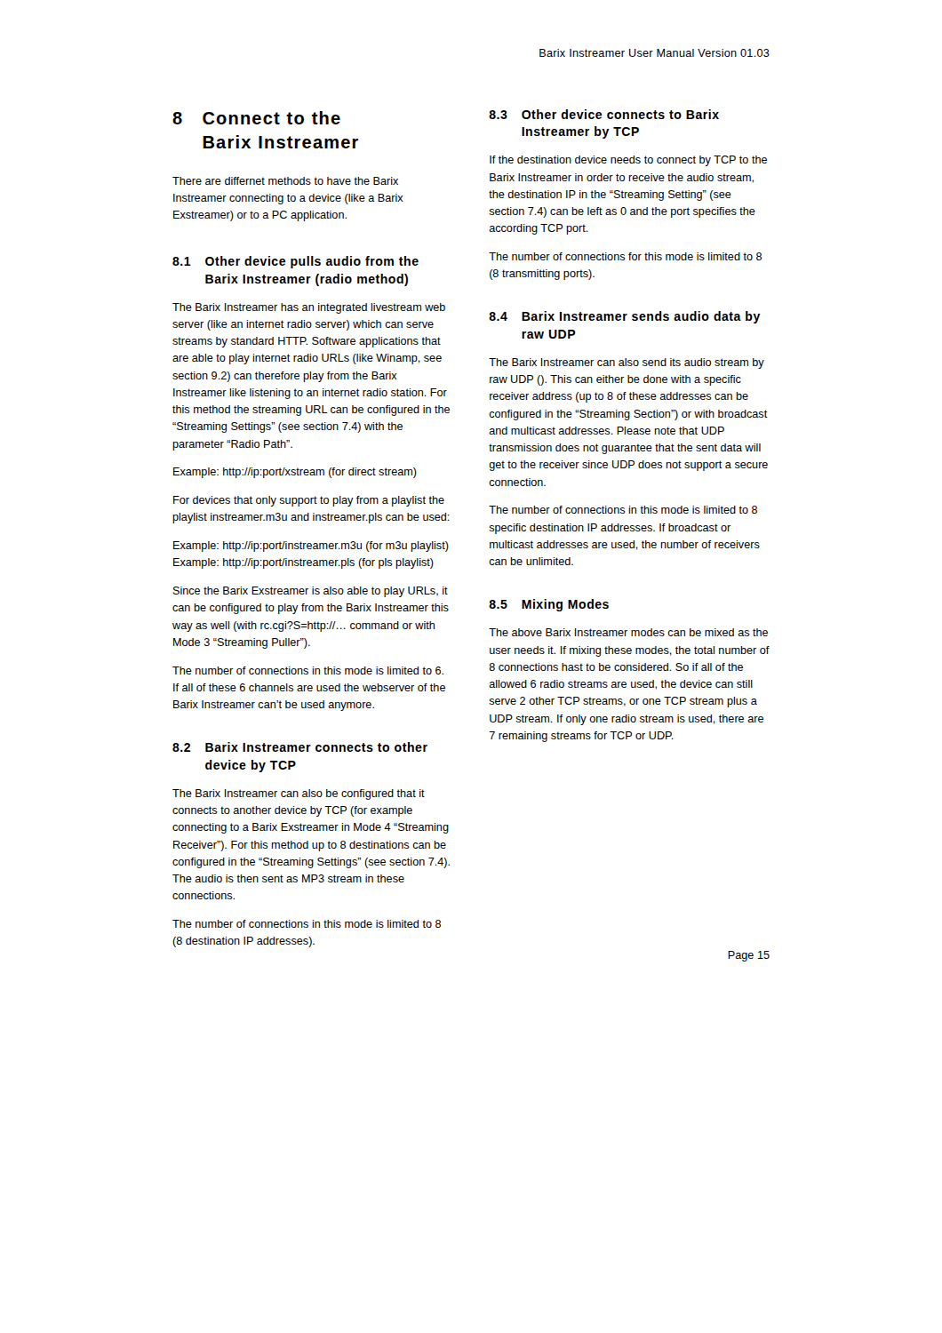Barix Instreamer User Manual Version 01.03
8 Connect to the
Barix Instreamer
There are differnet methods to have the Barix Instreamer connecting to a device (like a Barix Exstreamer) or to a PC application.
8.1 Other device pulls audio from the Barix Instreamer (radio method)
The Barix Instreamer has an integrated livestream web server (like an internet radio server) which can serve streams by standard HTTP. Software applications that are able to play internet radio URLs (like Winamp, see section 9.2) can therefore play from the Barix Instreamer like listening to an internet radio station. For this method the streaming URL can be configured in the “Streaming Settings” (see section 7.4) with the parameter “Radio Path”.
Example: http://ip:port/xstream (for direct stream)
For devices that only support to play from a playlist the playlist instreamer.m3u and instreamer.pls can be used:
Example: http://ip:port/instreamer.m3u (for m3u playlist)
Example: http://ip:port/instreamer.pls (for pls playlist)
Since the Barix Exstreamer is also able to play URLs, it can be configured to play from the Barix Instreamer this way as well (with rc.cgi?S=http://… command or with Mode 3 “Streaming Puller”).
The number of connections in this mode is limited to 6. If all of these 6 channels are used the webserver of the Barix Instreamer can’t be used anymore.
8.2 Barix Instreamer connects to other device by TCP
The Barix Instreamer can also be configured that it connects to another device by TCP (for example connecting to a Barix Exstreamer in Mode 4 “Streaming Receiver”). For this method up to 8 destinations can be configured in the “Streaming Settings” (see section 7.4). The audio is then sent as MP3 stream in these connections.
The number of connections in this mode is limited to 8 (8 destination IP addresses).
8.3 Other device connects to Barix Instreamer by TCP
If the destination device needs to connect by TCP to the Barix Instreamer in order to receive the audio stream, the destination IP in the “Streaming Setting” (see section 7.4) can be left as 0 and the port specifies the according TCP port.
The number of connections for this mode is limited to 8 (8 transmitting ports).
8.4 Barix Instreamer sends audio data by raw UDP
The Barix Instreamer can also send its audio stream by raw UDP (). This can either be done with a specific receiver address (up to 8 of these addresses can be configured in the “Streaming Section”) or with broadcast and multicast addresses. Please note that UDP transmission does not guarantee that the sent data will get to the receiver since UDP does not support a secure connection.
The number of connections in this mode is limited to 8 specific destination IP addresses. If broadcast or multicast addresses are used, the number of receivers can be unlimited.
8.5 Mixing Modes
The above Barix Instreamer modes can be mixed as the user needs it. If mixing these modes, the total number of 8 connections hast to be considered. So if all of the allowed 6 radio streams are used, the device can still serve 2 other TCP streams, or one TCP stream plus a UDP stream. If only one radio stream is used, there are 7 remaining streams for TCP or UDP.
Page 15